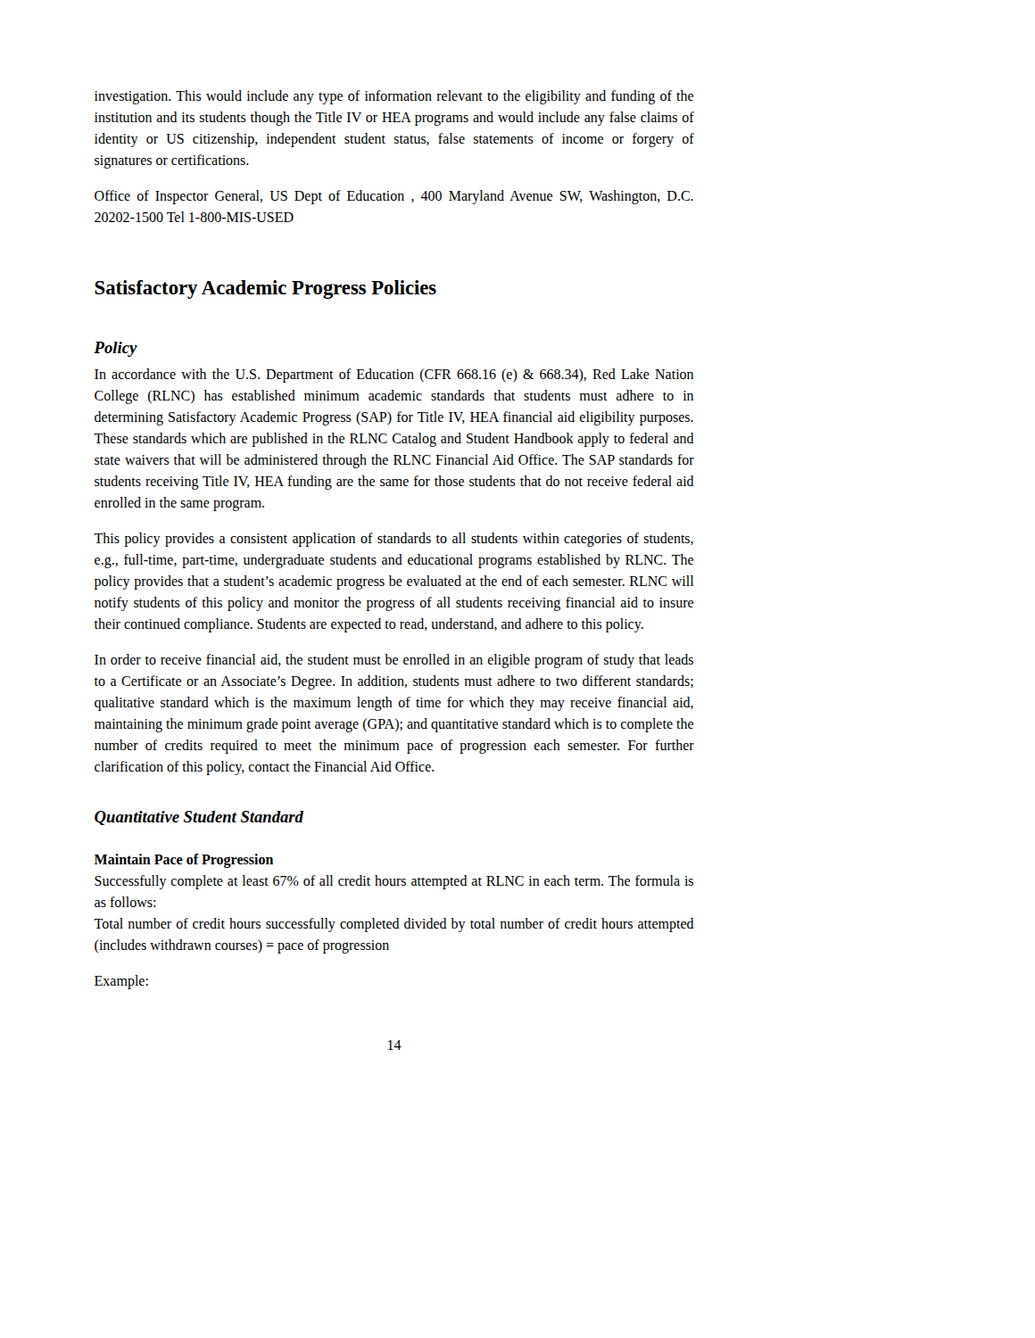investigation. This would include any type of information relevant to the eligibility and funding of the institution and its students though the Title IV or HEA programs and would include any false claims of identity or US citizenship, independent student status, false statements of income or forgery of signatures or certifications.
Office of Inspector General, US Dept of Education , 400 Maryland Avenue SW, Washington, D.C. 20202-1500 Tel 1-800-MIS-USED
Satisfactory Academic Progress Policies
Policy
In accordance with the U.S. Department of Education (CFR 668.16 (e) & 668.34), Red Lake Nation College (RLNC) has established minimum academic standards that students must adhere to in determining Satisfactory Academic Progress (SAP) for Title IV, HEA financial aid eligibility purposes. These standards which are published in the RLNC Catalog and Student Handbook apply to federal and state waivers that will be administered through the RLNC Financial Aid Office. The SAP standards for students receiving Title IV, HEA funding are the same for those students that do not receive federal aid enrolled in the same program.
This policy provides a consistent application of standards to all students within categories of students, e.g., full-time, part-time, undergraduate students and educational programs established by RLNC. The policy provides that a student’s academic progress be evaluated at the end of each semester. RLNC will notify students of this policy and monitor the progress of all students receiving financial aid to insure their continued compliance. Students are expected to read, understand, and adhere to this policy.
In order to receive financial aid, the student must be enrolled in an eligible program of study that leads to a Certificate or an Associate’s Degree. In addition, students must adhere to two different standards; qualitative standard which is the maximum length of time for which they may receive financial aid, maintaining the minimum grade point average (GPA); and quantitative standard which is to complete the number of credits required to meet the minimum pace of progression each semester. For further clarification of this policy, contact the Financial Aid Office.
Quantitative Student Standard
Maintain Pace of Progression
Successfully complete at least 67% of all credit hours attempted at RLNC in each term. The formula is as follows:
Total number of credit hours successfully completed divided by total number of credit hours attempted (includes withdrawn courses) = pace of progression
Example:
14